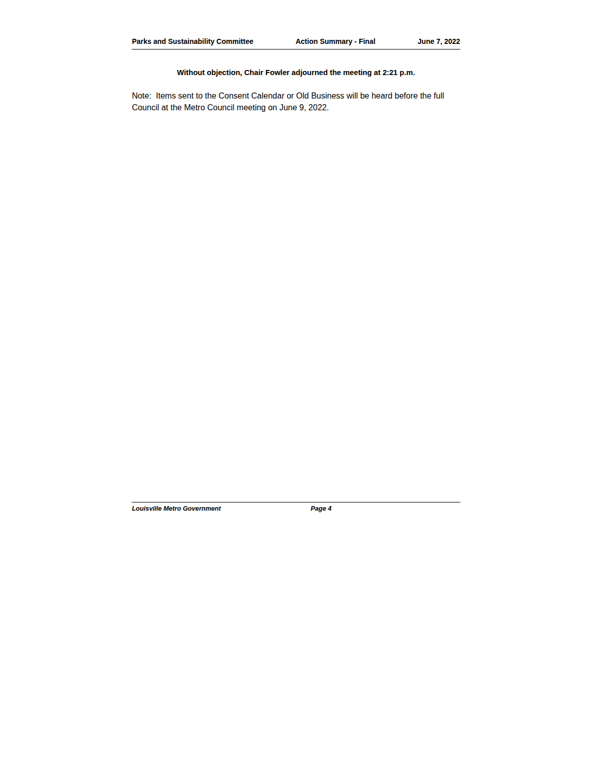Parks and Sustainability Committee
Action Summary - Final
June 7, 2022
Without objection, Chair Fowler adjourned the meeting at 2:21 p.m.
Note: Items sent to the Consent Calendar or Old Business will be heard before the full Council at the Metro Council meeting on June 9, 2022.
Louisville Metro Government
Page 4